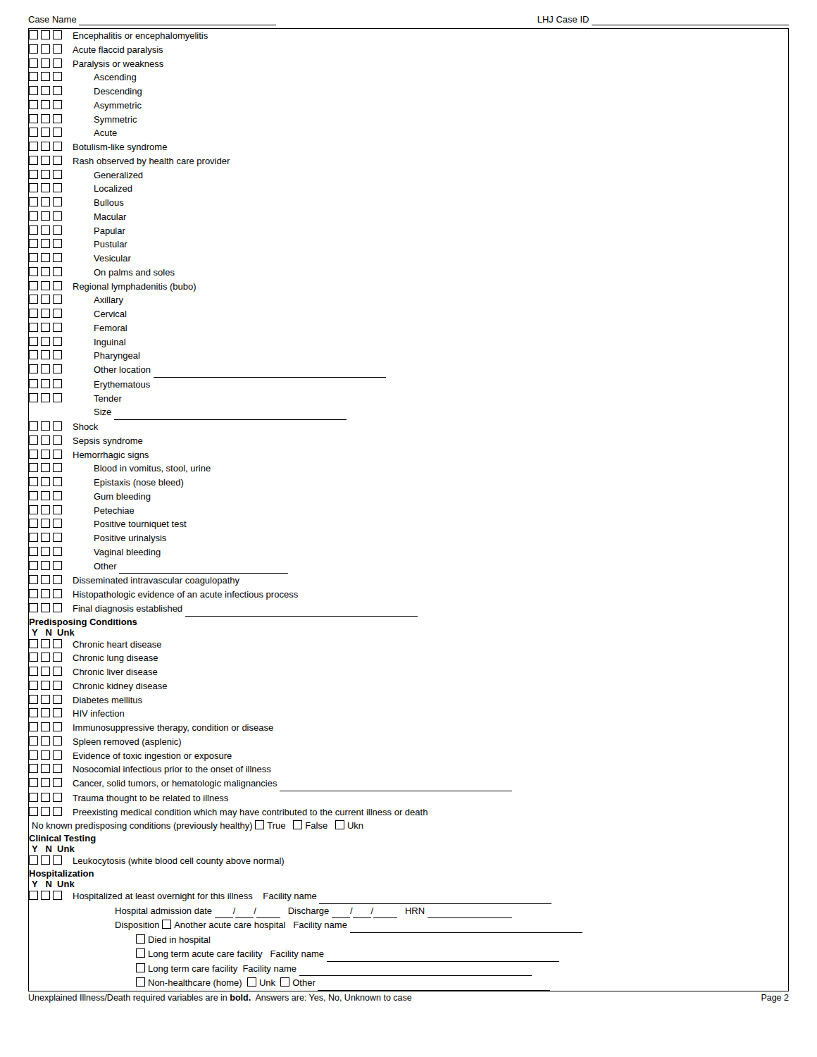Case Name LHJ Case ID
| Encephalitis or encephalomyelitis Acute flaccid paralysis Paralysis or weakness Ascending Descending Asymmetric Symmetric Acute Botulism-like syndrome Rash observed by health care provider Generalized Localized Bullous Macular Papular Pustular Vesicular On palms and soles Regional lymphadenitis (bubo) Axillary Cervical Femoral Inguinal Pharyngeal Other location Erythematous Tender Size Shock Sepsis syndrome Hemorrhagic signs Blood in vomitus, stool, urine Epistaxis (nose bleed) Gum bleeding Petechiae Positive tourniquet test Positive urinalysis Vaginal bleeding Other Disseminated intravascular coagulopathy Histopathologic evidence of an acute infectious process Final diagnosis established |
| Predisposing Conditions |
| Y N Unk Chronic heart disease Chronic lung disease Chronic liver disease Chronic kidney disease Diabetes mellitus HIV infection Immunosuppressive therapy, condition or disease Spleen removed (asplenic) Evidence of toxic ingestion or exposure Nosocomial infectious prior to the onset of illness Cancer, solid tumors, or hematologic malignancies Trauma thought to be related to illness Preexisting medical condition which may have contributed to the current illness or death No known predisposing conditions (previously healthy) True False Ukn |
| Clinical Testing |
| Y N Unk Leukocytosis (white blood cell county above normal) |
| Hospitalization |
| Y N Unk Hospitalized at least overnight for this illness Facility name Hospital admission date / / Discharge / / HRN Disposition Another acute care hospital Facility name Died in hospital Long term acute care facility Facility name Long term care facility Facility name Non-healthcare (home) Unk Other |
Unexplained Illness/Death required variables are in bold. Answers are: Yes, No, Unknown to case Page 2